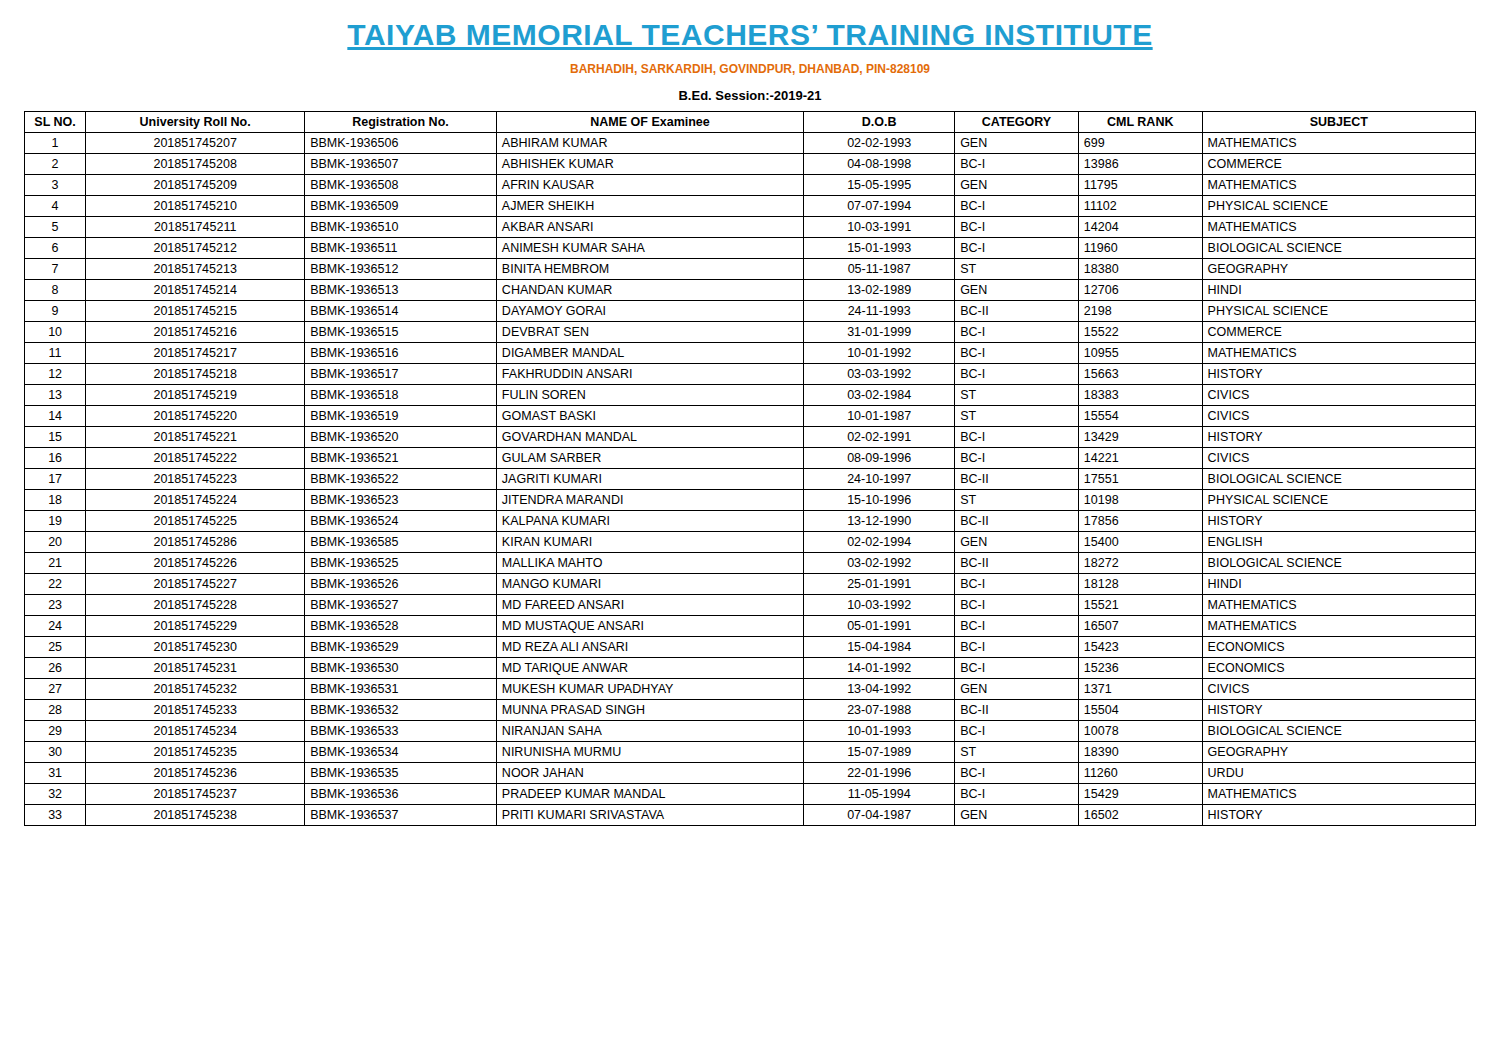TAIYAB MEMORIAL TEACHERS’ TRAINING INSTITIUTE
BARHADIH, SARKARDIH, GOVINDPUR, DHANBAD, PIN-828109
B.Ed. Session:-2019-21
| SL NO. | University Roll No. | Registration No. | NAME OF Examinee | D.O.B | CATEGORY | CML RANK | SUBJECT |
| --- | --- | --- | --- | --- | --- | --- | --- |
| 1 | 201851745207 | BBMK-1936506 | ABHIRAM KUMAR | 02-02-1993 | GEN | 699 | MATHEMATICS |
| 2 | 201851745208 | BBMK-1936507 | ABHISHEK KUMAR | 04-08-1998 | BC-I | 13986 | COMMERCE |
| 3 | 201851745209 | BBMK-1936508 | AFRIN KAUSAR | 15-05-1995 | GEN | 11795 | MATHEMATICS |
| 4 | 201851745210 | BBMK-1936509 | AJMER SHEIKH | 07-07-1994 | BC-I | 11102 | PHYSICAL SCIENCE |
| 5 | 201851745211 | BBMK-1936510 | AKBAR ANSARI | 10-03-1991 | BC-I | 14204 | MATHEMATICS |
| 6 | 201851745212 | BBMK-1936511 | ANIMESH KUMAR SAHA | 15-01-1993 | BC-I | 11960 | BIOLOGICAL SCIENCE |
| 7 | 201851745213 | BBMK-1936512 | BINITA HEMBROM | 05-11-1987 | ST | 18380 | GEOGRAPHY |
| 8 | 201851745214 | BBMK-1936513 | CHANDAN KUMAR | 13-02-1989 | GEN | 12706 | HINDI |
| 9 | 201851745215 | BBMK-1936514 | DAYAMOY GORAI | 24-11-1993 | BC-II | 2198 | PHYSICAL SCIENCE |
| 10 | 201851745216 | BBMK-1936515 | DEVBRAT SEN | 31-01-1999 | BC-I | 15522 | COMMERCE |
| 11 | 201851745217 | BBMK-1936516 | DIGAMBER MANDAL | 10-01-1992 | BC-I | 10955 | MATHEMATICS |
| 12 | 201851745218 | BBMK-1936517 | FAKHRUDDIN ANSARI | 03-03-1992 | BC-I | 15663 | HISTORY |
| 13 | 201851745219 | BBMK-1936518 | FULIN SOREN | 03-02-1984 | ST | 18383 | CIVICS |
| 14 | 201851745220 | BBMK-1936519 | GOMAST BASKI | 10-01-1987 | ST | 15554 | CIVICS |
| 15 | 201851745221 | BBMK-1936520 | GOVARDHAN MANDAL | 02-02-1991 | BC-I | 13429 | HISTORY |
| 16 | 201851745222 | BBMK-1936521 | GULAM SARBER | 08-09-1996 | BC-I | 14221 | CIVICS |
| 17 | 201851745223 | BBMK-1936522 | JAGRITI KUMARI | 24-10-1997 | BC-II | 17551 | BIOLOGICAL SCIENCE |
| 18 | 201851745224 | BBMK-1936523 | JITENDRA MARANDI | 15-10-1996 | ST | 10198 | PHYSICAL SCIENCE |
| 19 | 201851745225 | BBMK-1936524 | KALPANA KUMARI | 13-12-1990 | BC-II | 17856 | HISTORY |
| 20 | 201851745286 | BBMK-1936585 | KIRAN KUMARI | 02-02-1994 | GEN | 15400 | ENGLISH |
| 21 | 201851745226 | BBMK-1936525 | MALLIKA MAHTO | 03-02-1992 | BC-II | 18272 | BIOLOGICAL SCIENCE |
| 22 | 201851745227 | BBMK-1936526 | MANGO KUMARI | 25-01-1991 | BC-I | 18128 | HINDI |
| 23 | 201851745228 | BBMK-1936527 | MD FAREED ANSARI | 10-03-1992 | BC-I | 15521 | MATHEMATICS |
| 24 | 201851745229 | BBMK-1936528 | MD MUSTAQUE ANSARI | 05-01-1991 | BC-I | 16507 | MATHEMATICS |
| 25 | 201851745230 | BBMK-1936529 | MD REZA ALI ANSARI | 15-04-1984 | BC-I | 15423 | ECONOMICS |
| 26 | 201851745231 | BBMK-1936530 | MD TARIQUE ANWAR | 14-01-1992 | BC-I | 15236 | ECONOMICS |
| 27 | 201851745232 | BBMK-1936531 | MUKESH KUMAR UPADHYAY | 13-04-1992 | GEN | 1371 | CIVICS |
| 28 | 201851745233 | BBMK-1936532 | MUNNA PRASAD SINGH | 23-07-1988 | BC-II | 15504 | HISTORY |
| 29 | 201851745234 | BBMK-1936533 | NIRANJAN SAHA | 10-01-1993 | BC-I | 10078 | BIOLOGICAL SCIENCE |
| 30 | 201851745235 | BBMK-1936534 | NIRUNISHA MURMU | 15-07-1989 | ST | 18390 | GEOGRAPHY |
| 31 | 201851745236 | BBMK-1936535 | NOOR JAHAN | 22-01-1996 | BC-I | 11260 | URDU |
| 32 | 201851745237 | BBMK-1936536 | PRADEEP KUMAR MANDAL | 11-05-1994 | BC-I | 15429 | MATHEMATICS |
| 33 | 201851745238 | BBMK-1936537 | PRITI KUMARI SRIVASTAVA | 07-04-1987 | GEN | 16502 | HISTORY |